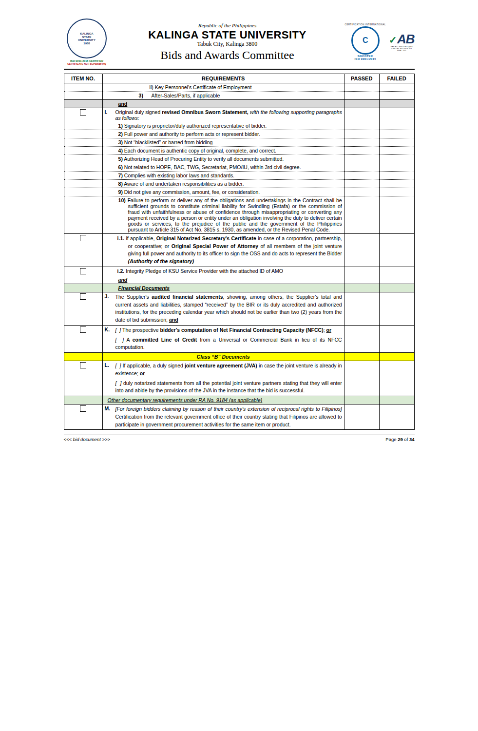KALINGA
STATE
UNIVERSITY
1988
ISO 9001:2015 CERTIFIED
CERTIFICATE NO.: SCP0003544Q
Republic of the Philippines
KALINGA STATE UNIVERSITY
Tabuk City, Kalinga 3800
Bids and Awards Committee
CERTIFICATION INTERNATIONAL
C
SOCOTEC
ISO 9001:2015
✓AB
PAB ACCREDITED QMS
CERTIFICATION BODY
MSA - 005
| ITEM NO. | REQUIREMENTS | PASSED | FAILED |
| --- | --- | --- | --- |
| | ii) Key Personnel's Certificate of Employment | | |
| | 3) After-Sales/Parts, if applicable | | |
| | and | | |
| | I. Original duly signed revised Omnibus Sworn Statement, with the following supporting paragraphs as follows: | | |
| | 1) Signatory is proprietor/duly authorized representative of bidder. | | |
| | 2) Full power and authority to perform acts or represent bidder. | | |
| | 3) Not “blacklisted” or barred from bidding | | |
| | 4) Each document is authentic copy of original, complete, and correct. | | |
| | 5) Authorizing Head of Procuring Entity to verify all documents submitted. | | |
| | 6) Not related to HOPE, BAC, TWG, Secretariat, PMO/IU, within 3rd civil degree. | | |
| | 7) Complies with existing labor laws and standards. | | |
| | 8) Aware of and undertaken responsibilities as a bidder. | | |
| | 9) Did not give any commission, amount, fee, or consideration. | | |
| | 10) Failure to perform or deliver any of the obligations and undertakings in the Contract shall be sufficient grounds to constitute criminal liability for Swindling (Estafa) or the commission of fraud with unfaithfulness or abuse of confidence through misappropriating or converting any payment received by a person or entity under an obligation involving the duty to deliver certain goods or services, to the prejudice of the public and the government of the Philippines pursuant to Article 315 of Act No. 3815 s. 1930, as amended, or the Revised Penal Code. | | |
| | i.1. if applicable, Original Notarized Secretary's Certificate in case of a corporation, partnership, or cooperative; or Original Special Power of Attorney of all members of the joint venture giving full power and authority to its officer to sign the OSS and do acts to represent the Bidder (Authority of the signatory) | | |
| | i.2. Integrity Pledge of KSU Service Provider with the attached ID of AMO | | |
| | and | | |
| | Financial Documents | | |
| | J. The Supplier's audited financial statements , showing, among others, the Supplier's total and current assets and liabilities, stamped “received” by the BIR or its duly accredited and authorized institutions, for the preceding calendar year which should not be earlier than two (2) years from the date of bid submission; and | | |
| | K. [ ] The prospective bidder's computation of Net Financial Contracting Capacity (NFCC) ; or [ ] A committed Line of Credit from a Universal or Commercial Bank in lieu of its NFCC computation. | | |
| | Class “B” Documents | | |
| | L. [ ] If applicable, a duly signed joint venture agreement (JVA) in case the joint venture is already in existence; or [ ] duly notarized statements from all the potential joint venture partners stating that they will enter into and abide by the provisions of the JVA in the instance that the bid is successful. | | |
| | Other documentary requirements under RA No. 9184 (as applicable) | | |
| | M. [For foreign bidders claiming by reason of their country's extension of reciprocal rights to Filipinos] Certification from the relevant government office of their country stating that Filipinos are allowed to participate in government procurement activities for the same item or product. | | |
<<< bid document >>>
Page 29 of 34